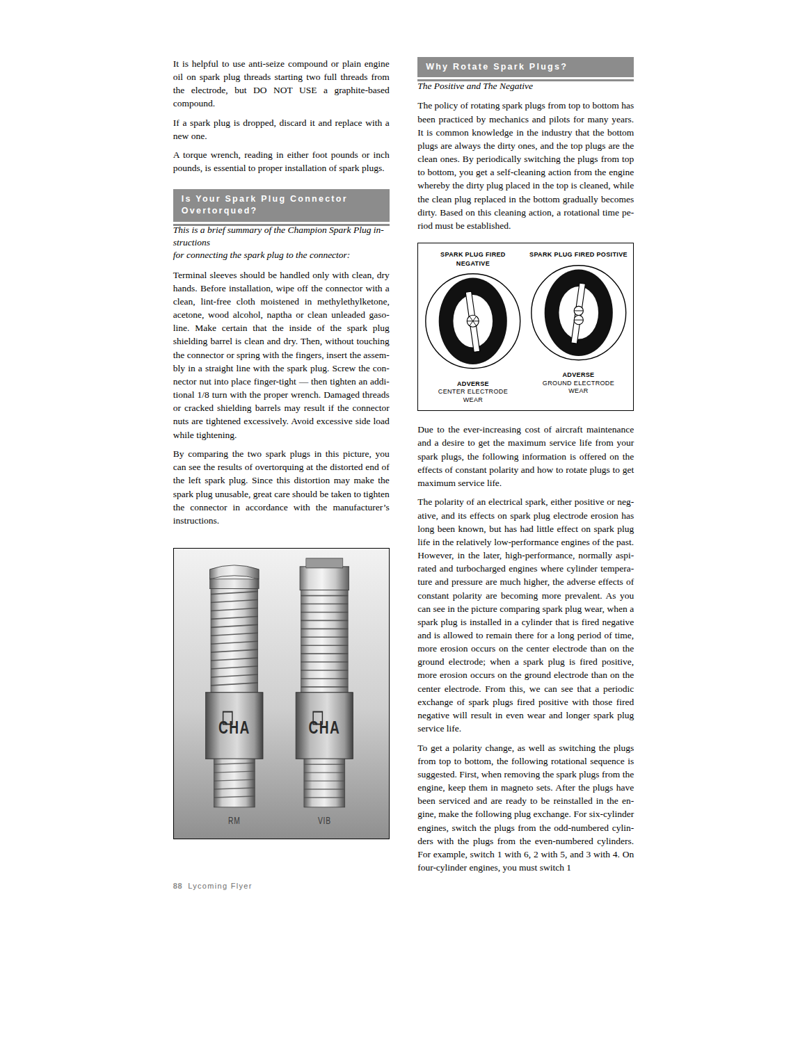It is helpful to use anti-seize compound or plain engine oil on spark plug threads starting two full threads from the electrode, but DO NOT USE a graphite-based compound.
If a spark plug is dropped, discard it and replace with a new one.
A torque wrench, reading in either foot pounds or inch pounds, is essential to proper installation of spark plugs.
Is Your Spark Plug Connector Overtorqued?
This is a brief summary of the Champion Spark Plug instructions
for connecting the spark plug to the connector:
Terminal sleeves should be handled only with clean, dry hands. Before installation, wipe off the connector with a clean, lint-free cloth moistened in methylethylketone, acetone, wood alcohol, naptha or clean unleaded gasoline. Make certain that the inside of the spark plug shielding barrel is clean and dry. Then, without touching the connector or spring with the fingers, insert the assembly in a straight line with the spark plug. Screw the connector nut into place finger-tight — then tighten an additional 1/8 turn with the proper wrench. Damaged threads or cracked shielding barrels may result if the connector nuts are tightened excessively. Avoid excessive side load while tightening.
By comparing the two spark plugs in this picture, you can see the results of overtorquing at the distorted end of the left spark plug. Since this distortion may make the spark plug unusable, great care should be taken to tighten the connector in accordance with the manufacturer’s instructions.
CHA RM CHA VIB
Why Rotate Spark Plugs?
The Positive and The Negative
The policy of rotating spark plugs from top to bottom has been practiced by mechanics and pilots for many years. It is common knowledge in the industry that the bottom plugs are always the dirty ones, and the top plugs are the clean ones. By periodically switching the plugs from top to bottom, you get a self-cleaning action from the engine whereby the dirty plug placed in the top is cleaned, while the clean plug replaced in the bottom gradually becomes dirty. Based on this cleaning action, a rotational time period must be established.
SPARK PLUG FIRED NEGATIVE
ADVERSE
CENTER ELECTRODE
WEAR
SPARK PLUG FIRED POSITIVE
ADVERSE
GROUND ELECTRODE
WEAR
Due to the ever-increasing cost of aircraft maintenance and a desire to get the maximum service life from your spark plugs, the following information is offered on the effects of constant polarity and how to rotate plugs to get maximum service life.
The polarity of an electrical spark, either positive or negative, and its effects on spark plug electrode erosion has long been known, but has had little effect on spark plug life in the relatively low-performance engines of the past. However, in the later, high-performance, normally aspirated and turbocharged engines where cylinder temperature and pressure are much higher, the adverse effects of constant polarity are becoming more prevalent. As you can see in the picture comparing spark plug wear, when a spark plug is installed in a cylinder that is fired negative and is allowed to remain there for a long period of time, more erosion occurs on the center electrode than on the ground electrode; when a spark plug is fired positive, more erosion occurs on the ground electrode than on the center electrode. From this, we can see that a periodic exchange of spark plugs fired positive with those fired negative will result in even wear and longer spark plug service life.
To get a polarity change, as well as switching the plugs from top to bottom, the following rotational sequence is suggested. First, when removing the spark plugs from the engine, keep them in magneto sets. After the plugs have been serviced and are ready to be reinstalled in the engine, make the following plug exchange. For six-cylinder engines, switch the plugs from the odd-numbered cylinders with the plugs from the even-numbered cylinders. For example, switch 1 with 6, 2 with 5, and 3 with 4. On four-cylinder engines, you must switch 1
88 Lycoming Flyer